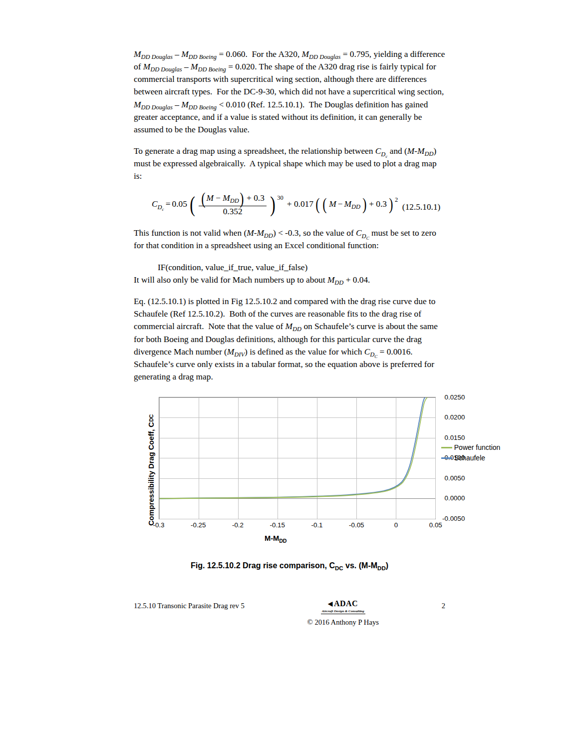MDD Douglas – MDD Boeing = 0.060. For the A320, MDD Douglas = 0.795, yielding a difference of MDD Douglas – MDD Boeing = 0.020. The shape of the A320 drag rise is fairly typical for commercial transports with supercritical wing section, although there are differences between aircraft types. For the DC-9-30, which did not have a supercritical wing section, MDD Douglas – MDD Boeing < 0.010 (Ref. 12.5.10.1). The Douglas definition has gained greater acceptance, and if a value is stated without its definition, it can generally be assumed to be the Douglas value.
To generate a drag map using a spreadsheet, the relationship between CDc and (M-MDD) must be expressed algebraically. A typical shape which may be used to plot a drag map is:
CDc = 0.05 ( (M − MDD) + 0.3 0.352 )30 + 0.017 ((M − MDD) + 0.3)2 (12.5.10.1)
This function is not valid when (M-MDD) < -0.3, so the value of CDC must be set to zero for that condition in a spreadsheet using an Excel conditional function:
IF(condition, value_if_true, value_if_false)
It will also only be valid for Mach numbers up to about MDD + 0.04.
Eq. (12.5.10.1) is plotted in Fig 12.5.10.2 and compared with the drag rise curve due to Schaufele (Ref 12.5.10.2). Both of the curves are reasonable fits to the drag rise of commercial aircraft. Note that the value of MDD on Schaufele’s curve is about the same for both Boeing and Douglas definitions, although for this particular curve the drag divergence Mach number (MDIV) is defined as the value for which CDC = 0.0016. Schaufele’s curve only exists in a tabular format, so the equation above is preferred for generating a drag map.
Compressibility Drag Coeff, CDC
0.0250
0.0200
0.0150
0.0100
0.0050
0.0000
-0.0050
-0.3 -0.25 -0.2 -0.15 -0.1 -0.05 0 0.05
M-MDD
Power function
Schaufele
Fig. 12.5.10.2 Drag rise comparison, CDC vs. (M-MDD)
12.5.10 Transonic Parasite Drag rev 5
ADACAircraft Design & Consulting
© 2016 Anthony P Hays
2